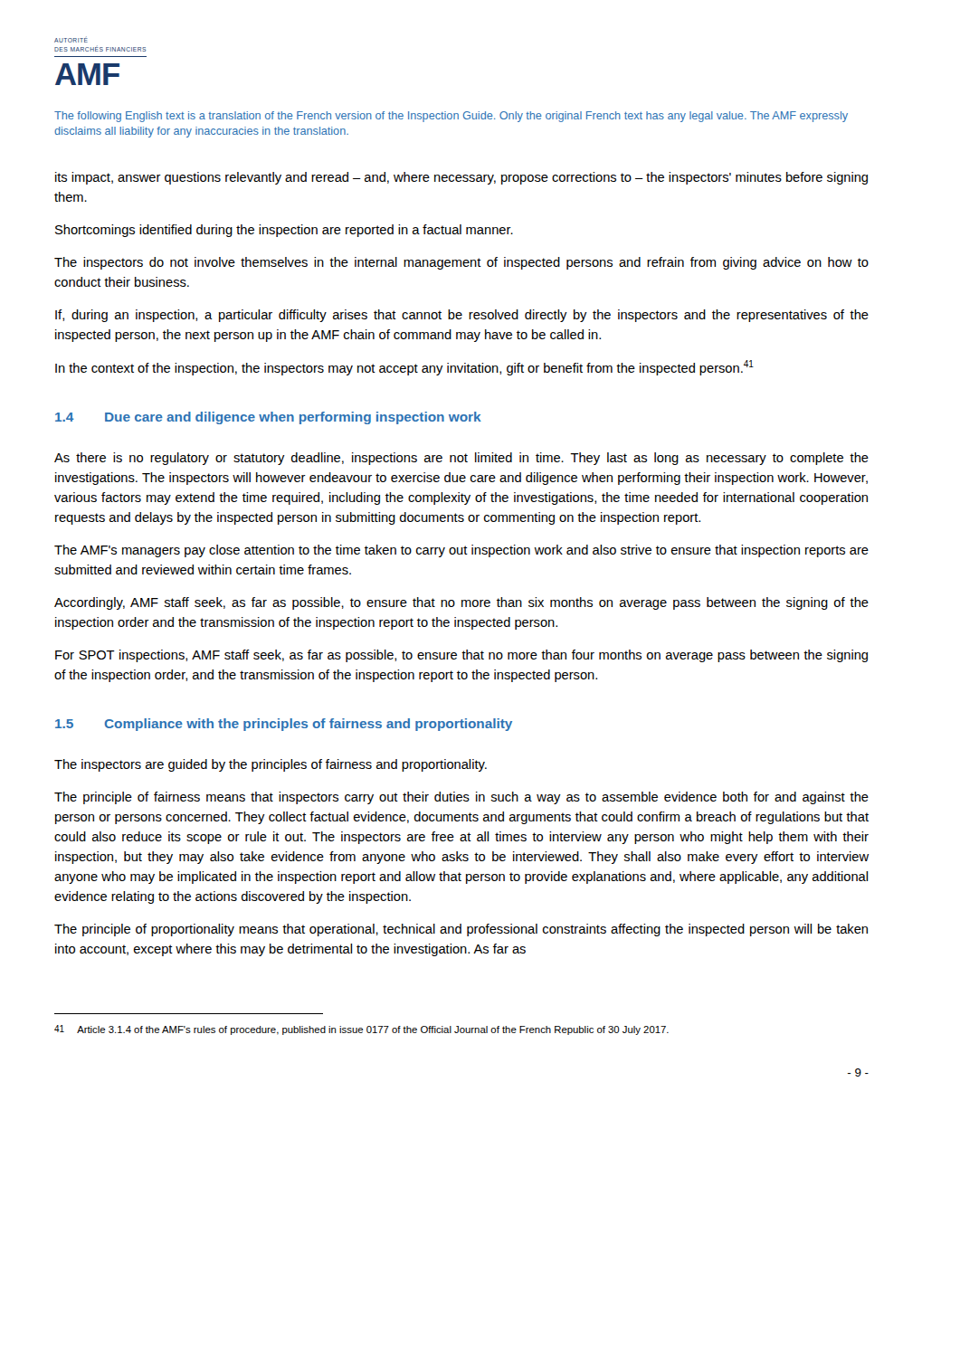AUTORITÉ
DES MARCHÉS FINANCIERS
AMF
The following English text is a translation of the French version of the Inspection Guide. Only the original French text has any legal value. The AMF expressly disclaims all liability for any inaccuracies in the translation.
its impact, answer questions relevantly and reread – and, where necessary, propose corrections to – the inspectors' minutes before signing them.
Shortcomings identified during the inspection are reported in a factual manner.
The inspectors do not involve themselves in the internal management of inspected persons and refrain from giving advice on how to conduct their business.
If, during an inspection, a particular difficulty arises that cannot be resolved directly by the inspectors and the representatives of the inspected person, the next person up in the AMF chain of command may have to be called in.
In the context of the inspection, the inspectors may not accept any invitation, gift or benefit from the inspected person.41
1.4 Due care and diligence when performing inspection work
As there is no regulatory or statutory deadline, inspections are not limited in time. They last as long as necessary to complete the investigations. The inspectors will however endeavour to exercise due care and diligence when performing their inspection work. However, various factors may extend the time required, including the complexity of the investigations, the time needed for international cooperation requests and delays by the inspected person in submitting documents or commenting on the inspection report.
The AMF's managers pay close attention to the time taken to carry out inspection work and also strive to ensure that inspection reports are submitted and reviewed within certain time frames.
Accordingly, AMF staff seek, as far as possible, to ensure that no more than six months on average pass between the signing of the inspection order and the transmission of the inspection report to the inspected person.
For SPOT inspections, AMF staff seek, as far as possible, to ensure that no more than four months on average pass between the signing of the inspection order, and the transmission of the inspection report to the inspected person.
1.5 Compliance with the principles of fairness and proportionality
The inspectors are guided by the principles of fairness and proportionality.
The principle of fairness means that inspectors carry out their duties in such a way as to assemble evidence both for and against the person or persons concerned. They collect factual evidence, documents and arguments that could confirm a breach of regulations but that could also reduce its scope or rule it out. The inspectors are free at all times to interview any person who might help them with their inspection, but they may also take evidence from anyone who asks to be interviewed. They shall also make every effort to interview anyone who may be implicated in the inspection report and allow that person to provide explanations and, where applicable, any additional evidence relating to the actions discovered by the inspection.
The principle of proportionality means that operational, technical and professional constraints affecting the inspected person will be taken into account, except where this may be detrimental to the investigation. As far as
41 Article 3.1.4 of the AMF's rules of procedure, published in issue 0177 of the Official Journal of the French Republic of 30 July 2017.
- 9 -